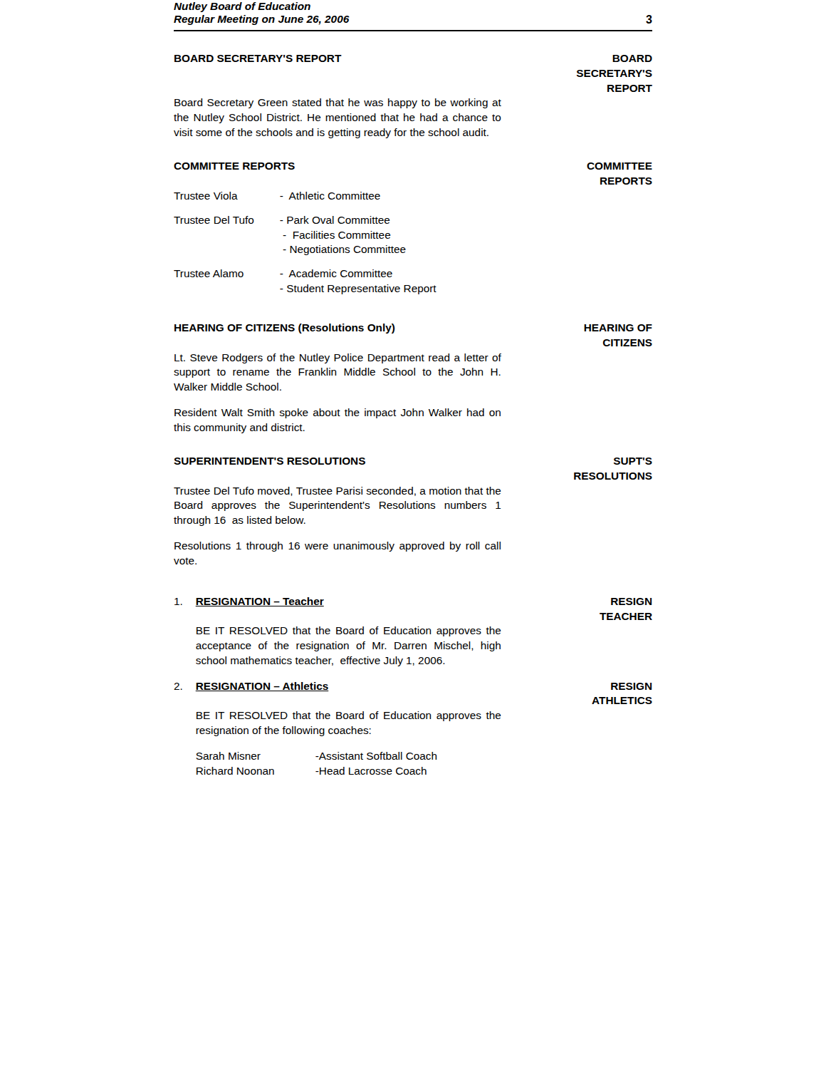Nutley Board of Education
Regular Meeting on June 26, 2006
3
BOARD SECRETARY'S REPORT
BOARD
SECRETARY'S
REPORT
Board Secretary Green stated that he was happy to be working at the Nutley School District. He mentioned that he had a chance to visit some of the schools and is getting ready for the school audit.
COMMITTEE REPORTS
COMMITTEE
REPORTS
Trustee Viola
- Athletic Committee
Trustee Del Tufo
- Park Oval Committee
- Facilities Committee
- Negotiations Committee
Trustee Alamo
- Academic Committee
- Student Representative Report
HEARING OF CITIZENS (Resolutions Only)
HEARING OF
CITIZENS
Lt. Steve Rodgers of the Nutley Police Department read a letter of support to rename the Franklin Middle School to the John H. Walker Middle School.
Resident Walt Smith spoke about the impact John Walker had on this community and district.
SUPERINTENDENT'S RESOLUTIONS
SUPT'S
RESOLUTIONS
Trustee Del Tufo moved, Trustee Parisi seconded, a motion that the Board approves the Superintendent's Resolutions numbers 1 through 16 as listed below.
Resolutions 1 through 16 were unanimously approved by roll call vote.
1.
RESIGNATION – Teacher
RESIGN
TEACHER
BE IT RESOLVED that the Board of Education approves the acceptance of the resignation of Mr. Darren Mischel, high school mathematics teacher, effective July 1, 2006.
2.
RESIGNATION – Athletics
RESIGN
ATHLETICS
BE IT RESOLVED that the Board of Education approves the resignation of the following coaches:
Sarah Misner-Assistant Softball Coach
Richard Noonan-Head Lacrosse Coach